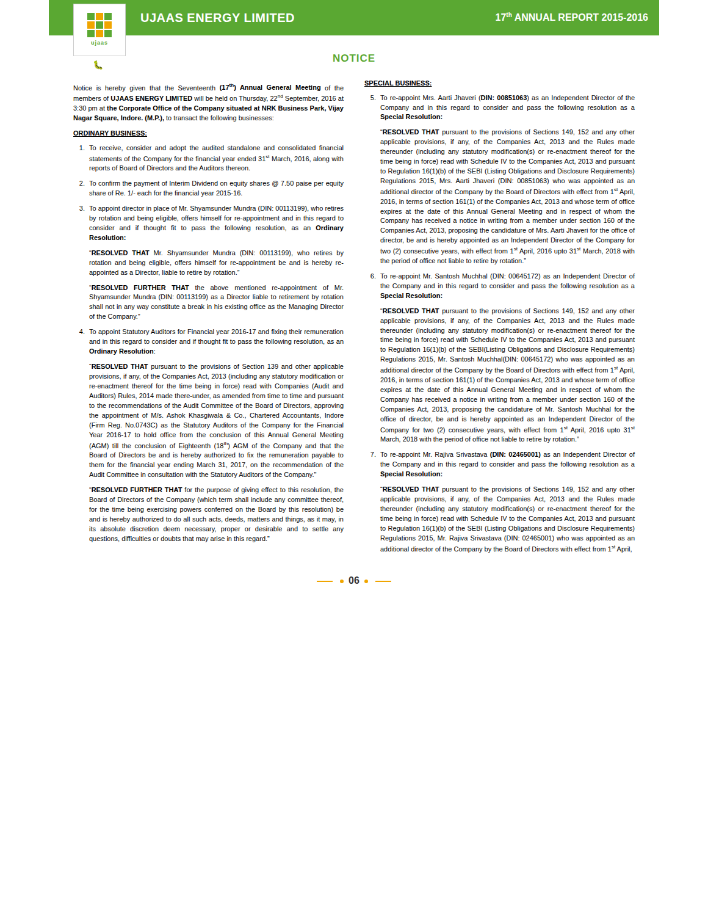ujaas
🐛
UJAAS ENERGY LIMITED
17th ANNUAL REPORT 2015-2016
NOTICE
Notice is hereby given that the Seventeenth (17th) Annual General Meeting of the members of UJAAS ENERGY LIMITED will be held on Thursday, 22nd September, 2016 at 3:30 pm at the Corporate Office of the Company situated at NRK Business Park, Vijay Nagar Square, Indore. (M.P.), to transact the following businesses:
ORDINARY BUSINESS:
To receive, consider and adopt the audited standalone and consolidated financial statements of the Company for the financial year ended 31st March, 2016, along with reports of Board of Directors and the Auditors thereon.
To confirm the payment of Interim Dividend on equity shares @ 7.50 paise per equity share of Re. 1/- each for the financial year 2015-16.
To appoint director in place of Mr. Shyamsunder Mundra (DIN: 00113199), who retires by rotation and being eligible, offers himself for re-appointment and in this regard to consider and if thought fit to pass the following resolution, as an Ordinary Resolution:
“RESOLVED THAT Mr. Shyamsunder Mundra (DIN: 00113199), who retires by rotation and being eligible, offers himself for re-appointment be and is hereby re-appointed as a Director, liable to retire by rotation.”
“RESOLVED FURTHER THAT the above mentioned re-appointment of Mr. Shyamsunder Mundra (DIN: 00113199) as a Director liable to retirement by rotation shall not in any way constitute a break in his existing office as the Managing Director of the Company.”
To appoint Statutory Auditors for Financial year 2016-17 and fixing their remuneration and in this regard to consider and if thought fit to pass the following resolution, as an Ordinary Resolution:
“RESOLVED THAT pursuant to the provisions of Section 139 and other applicable provisions, if any, of the Companies Act, 2013 (including any statutory modification or re-enactment thereof for the time being in force) read with Companies (Audit and Auditors) Rules, 2014 made there-under, as amended from time to time and pursuant to the recommendations of the Audit Committee of the Board of Directors, approving the appointment of M/s. Ashok Khasgiwala & Co., Chartered Accountants, Indore (Firm Reg. No.0743C) as the Statutory Auditors of the Company for the Financial Year 2016-17 to hold office from the conclusion of this Annual General Meeting (AGM) till the conclusion of Eighteenth (18th) AGM of the Company and that the Board of Directors be and is hereby authorized to fix the remuneration payable to them for the financial year ending March 31, 2017, on the recommendation of the Audit Committee in consultation with the Statutory Auditors of the Company."
“RESOLVED FURTHER THAT for the purpose of giving effect to this resolution, the Board of Directors of the Company (which term shall include any committee thereof, for the time being exercising powers conferred on the Board by this resolution) be and is hereby authorized to do all such acts, deeds, matters and things, as it may, in its absolute discretion deem necessary, proper or desirable and to settle any questions, difficulties or doubts that may arise in this regard.”
SPECIAL BUSINESS:
To re-appoint Mrs. Aarti Jhaveri (DIN: 00851063) as an Independent Director of the Company and in this regard to consider and pass the following resolution as a Special Resolution:
“RESOLVED THAT pursuant to the provisions of Sections 149, 152 and any other applicable provisions, if any, of the Companies Act, 2013 and the Rules made thereunder (including any statutory modification(s) or re-enactment thereof for the time being in force) read with Schedule IV to the Companies Act, 2013 and pursuant to Regulation 16(1)(b) of the SEBI (Listing Obligations and Disclosure Requirements) Regulations 2015, Mrs. Aarti Jhaveri (DIN: 00851063) who was appointed as an additional director of the Company by the Board of Directors with effect from 1st April, 2016, in terms of section 161(1) of the Companies Act, 2013 and whose term of office expires at the date of this Annual General Meeting and in respect of whom the Company has received a notice in writing from a member under section 160 of the Companies Act, 2013, proposing the candidature of Mrs. Aarti Jhaveri for the office of director, be and is hereby appointed as an Independent Director of the Company for two (2) consecutive years, with effect from 1st April, 2016 upto 31st March, 2018 with the period of office not liable to retire by rotation.”
To re-appoint Mr. Santosh Muchhal (DIN: 00645172) as an Independent Director of the Company and in this regard to consider and pass the following resolution as a Special Resolution:
“RESOLVED THAT pursuant to the provisions of Sections 149, 152 and any other applicable provisions, if any, of the Companies Act, 2013 and the Rules made thereunder (including any statutory modification(s) or re-enactment thereof for the time being in force) read with Schedule IV to the Companies Act, 2013 and pursuant to Regulation 16(1)(b) of the SEBI(Listing Obligations and Disclosure Requirements) Regulations 2015, Mr. Santosh Muchhal(DIN: 00645172) who was appointed as an additional director of the Company by the Board of Directors with effect from 1st April, 2016, in terms of section 161(1) of the Companies Act, 2013 and whose term of office expires at the date of this Annual General Meeting and in respect of whom the Company has received a notice in writing from a member under section 160 of the Companies Act, 2013, proposing the candidature of Mr. Santosh Muchhal for the office of director, be and is hereby appointed as an Independent Director of the Company for two (2) consecutive years, with effect from 1st April, 2016 upto 31st March, 2018 with the period of office not liable to retire by rotation.”
To re-appoint Mr. Rajiva Srivastava (DIN: 02465001) as an Independent Director of the Company and in this regard to consider and pass the following resolution as a Special Resolution:
“RESOLVED THAT pursuant to the provisions of Sections 149, 152 and any other applicable provisions, if any, of the Companies Act, 2013 and the Rules made thereunder (including any statutory modification(s) or re-enactment thereof for the time being in force) read with Schedule IV to the Companies Act, 2013 and pursuant to Regulation 16(1)(b) of the SEBI (Listing Obligations and Disclosure Requirements) Regulations 2015, Mr. Rajiva Srivastava (DIN: 02465001) who was appointed as an additional director of the Company by the Board of Directors with effect from 1st April,
06